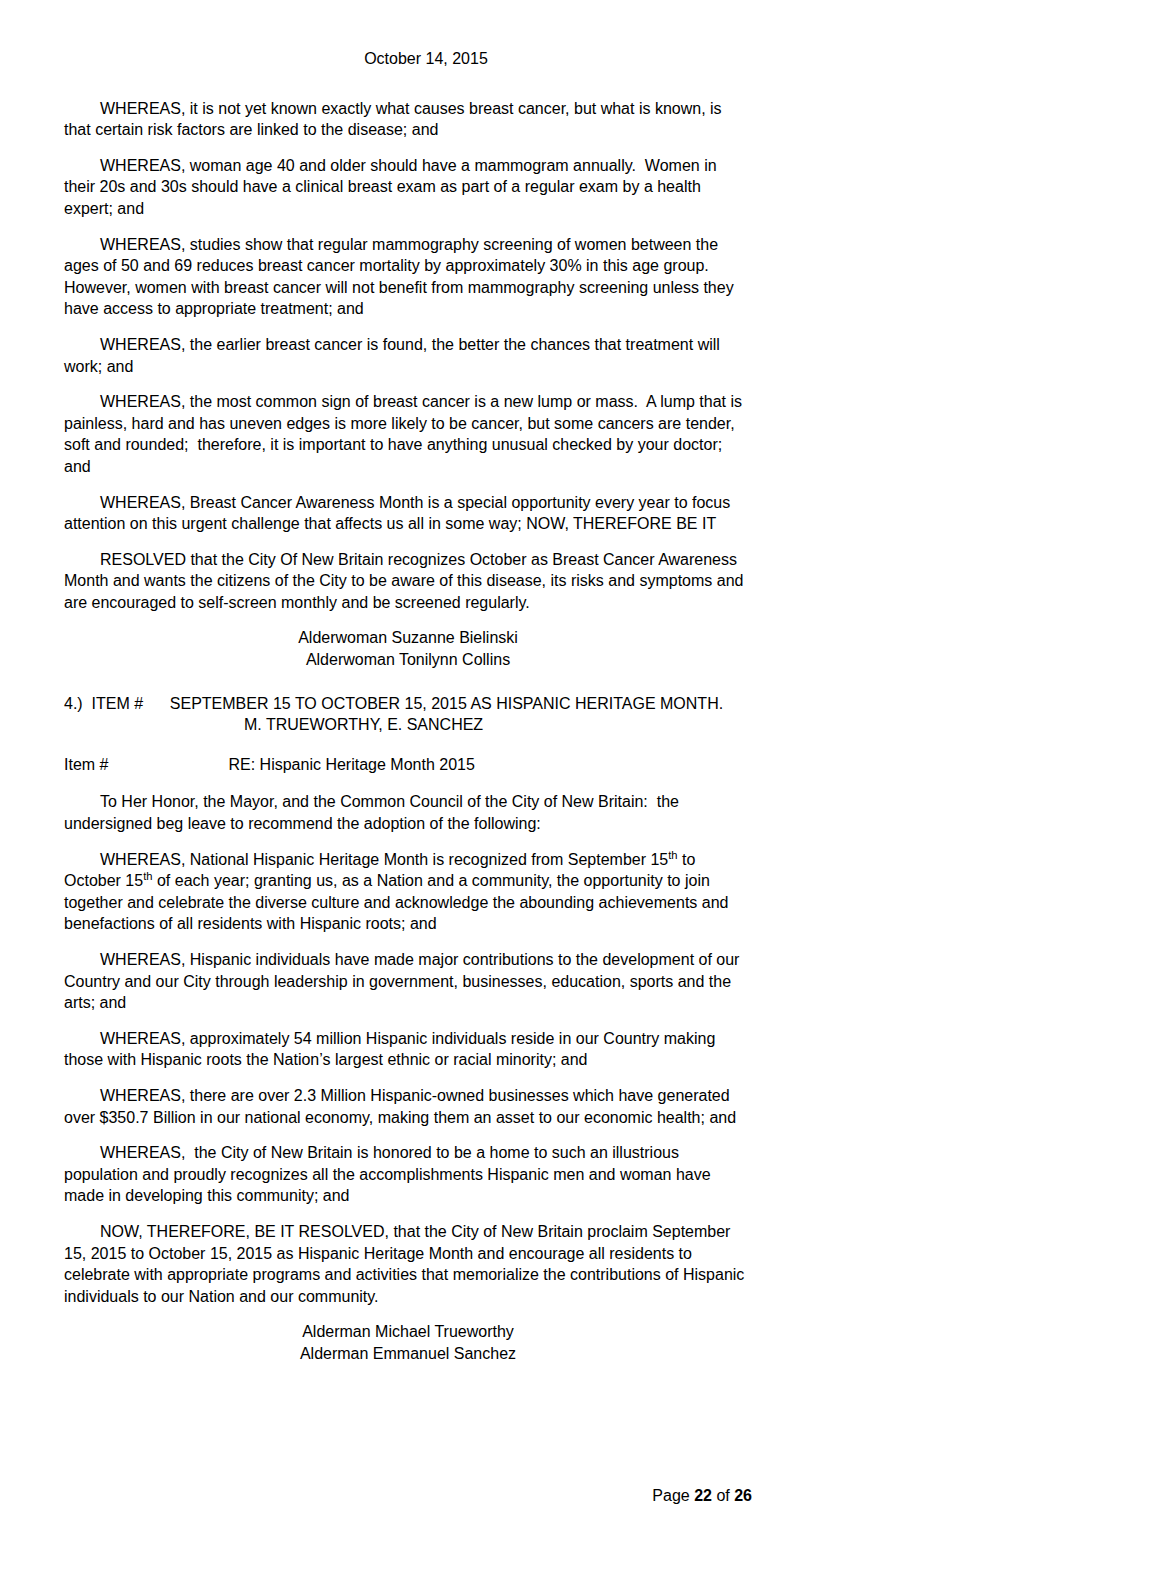October 14, 2015
WHEREAS, it is not yet known exactly what causes breast cancer, but what is known, is that certain risk factors are linked to the disease; and
WHEREAS, woman age 40 and older should have a mammogram annually. Women in their 20s and 30s should have a clinical breast exam as part of a regular exam by a health expert; and
WHEREAS, studies show that regular mammography screening of women between the ages of 50 and 69 reduces breast cancer mortality by approximately 30% in this age group. However, women with breast cancer will not benefit from mammography screening unless they have access to appropriate treatment; and
WHEREAS, the earlier breast cancer is found, the better the chances that treatment will work; and
WHEREAS, the most common sign of breast cancer is a new lump or mass. A lump that is painless, hard and has uneven edges is more likely to be cancer, but some cancers are tender, soft and rounded; therefore, it is important to have anything unusual checked by your doctor; and
WHEREAS, Breast Cancer Awareness Month is a special opportunity every year to focus attention on this urgent challenge that affects us all in some way; NOW, THEREFORE BE IT
RESOLVED that the City Of New Britain recognizes October as Breast Cancer Awareness Month and wants the citizens of the City to be aware of this disease, its risks and symptoms and are encouraged to self-screen monthly and be screened regularly.
Alderwoman Suzanne Bielinski
Alderwoman Tonilynn Collins
4.) ITEM # SEPTEMBER 15 TO OCTOBER 15, 2015 AS HISPANIC HERITAGE MONTH. M. TRUEWORTHY, E. SANCHEZ
Item #RE: Hispanic Heritage Month 2015
To Her Honor, the Mayor, and the Common Council of the City of New Britain: the undersigned beg leave to recommend the adoption of the following:
WHEREAS, National Hispanic Heritage Month is recognized from September 15th to October 15th of each year; granting us, as a Nation and a community, the opportunity to join together and celebrate the diverse culture and acknowledge the abounding achievements and benefactions of all residents with Hispanic roots; and
WHEREAS, Hispanic individuals have made major contributions to the development of our Country and our City through leadership in government, businesses, education, sports and the arts; and
WHEREAS, approximately 54 million Hispanic individuals reside in our Country making those with Hispanic roots the Nation’s largest ethnic or racial minority; and
WHEREAS, there are over 2.3 Million Hispanic-owned businesses which have generated over $350.7 Billion in our national economy, making them an asset to our economic health; and
WHEREAS, the City of New Britain is honored to be a home to such an illustrious population and proudly recognizes all the accomplishments Hispanic men and woman have made in developing this community; and
NOW, THEREFORE, BE IT RESOLVED, that the City of New Britain proclaim September 15, 2015 to October 15, 2015 as Hispanic Heritage Month and encourage all residents to celebrate with appropriate programs and activities that memorialize the contributions of Hispanic individuals to our Nation and our community.
Alderman Michael Trueworthy
Alderman Emmanuel Sanchez
Page 22 of 26